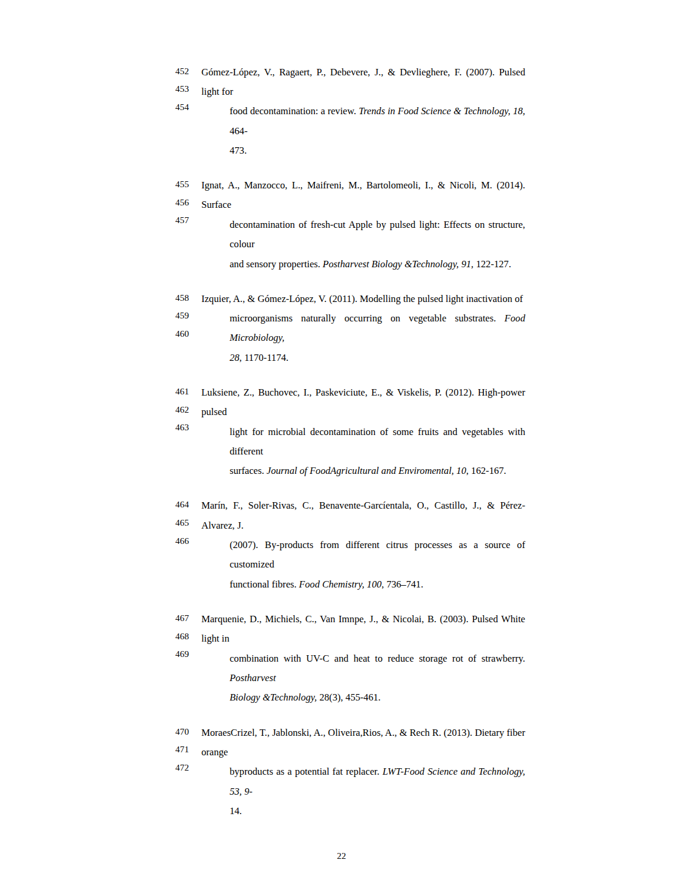452 453 454
Gómez-López, V., Ragaert, P., Debevere, J., & Devlieghere, F. (2007). Pulsed light for
food decontamination: a review. Trends in Food Science & Technology, 18, 464-
473.
455 456 457
Ignat, A., Manzocco, L., Maifreni, M., Bartolomeoli, I., & Nicoli, M. (2014). Surface
decontamination of fresh-cut Apple by pulsed light: Effects on structure, colour
and sensory properties. Postharvest Biology &Technology, 91, 122-127.
458 459 460
Izquier, A., & Gómez-López, V. (2011). Modelling the pulsed light inactivation of
microorganisms naturally occurring on vegetable substrates. Food Microbiology,
28, 1170-1174.
461 462 463
Luksiene, Z., Buchovec, I., Paskeviciute, E., & Viskelis, P. (2012). High-power pulsed
light for microbial decontamination of some fruits and vegetables with different
surfaces. Journal of FoodAgricultural and Enviromental, 10, 162-167.
464 465 466
Marín, F., Soler-Rivas, C., Benavente-Garcíentala, O., Castillo, J., & Pérez-Alvarez, J.
(2007). By-products from different citrus processes as a source of customized
functional fibres. Food Chemistry, 100, 736–741.
467 468 469
Marquenie, D., Michiels, C., Van Imnpe, J., & Nicolai, B. (2003). Pulsed White light in
combination with UV-C and heat to reduce storage rot of strawberry. Postharvest
Biology &Technology, 28(3), 455-461.
470 471 472
MoraesCrizel, T., Jablonski, A., Oliveira,Rios, A., & Rech R. (2013). Dietary fiber orange
byproducts as a potential fat replacer. LWT-Food Science and Technology, 53, 9-
14.
22